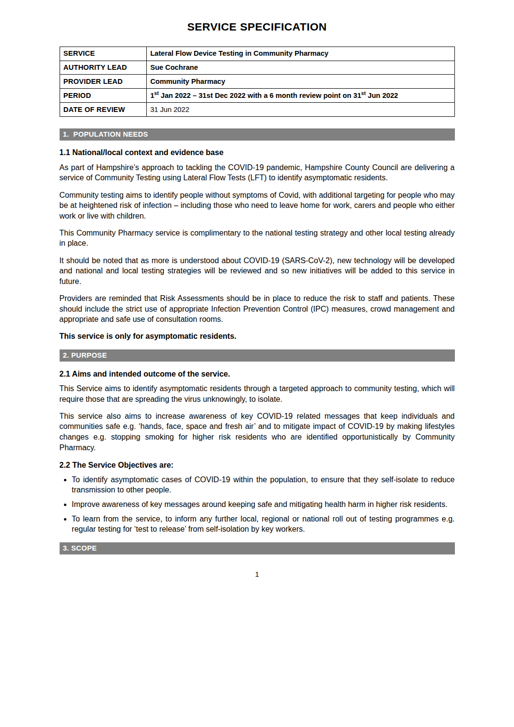SERVICE SPECIFICATION
| SERVICE | Lateral Flow Device Testing in Community Pharmacy |
| AUTHORITY LEAD | Sue Cochrane |
| PROVIDER LEAD | Community Pharmacy |
| PERIOD | 1 st Jan 2022 – 31st Dec 2022 with a 6 month review point on 31 st Jun 2022 |
| DATE OF REVIEW | 31 Jun 2022 |
1. POPULATION NEEDS
1.1 National/local context and evidence base
As part of Hampshire’s approach to tackling the COVID-19 pandemic, Hampshire County Council are delivering a service of Community Testing using Lateral Flow Tests (LFT) to identify asymptomatic residents.
Community testing aims to identify people without symptoms of Covid, with additional targeting for people who may be at heightened risk of infection – including those who need to leave home for work, carers and people who either work or live with children.
This Community Pharmacy service is complimentary to the national testing strategy and other local testing already in place.
It should be noted that as more is understood about COVID-19 (SARS-CoV-2), new technology will be developed and national and local testing strategies will be reviewed and so new initiatives will be added to this service in future.
Providers are reminded that Risk Assessments should be in place to reduce the risk to staff and patients. These should include the strict use of appropriate Infection Prevention Control (IPC) measures, crowd management and appropriate and safe use of consultation rooms.
This service is only for asymptomatic residents.
2. PURPOSE
2.1 Aims and intended outcome of the service.
This Service aims to identify asymptomatic residents through a targeted approach to community testing, which will require those that are spreading the virus unknowingly, to isolate.
This service also aims to increase awareness of key COVID-19 related messages that keep individuals and communities safe e.g. ‘hands, face, space and fresh air’ and to mitigate impact of COVID-19 by making lifestyles changes e.g. stopping smoking for higher risk residents who are identified opportunistically by Community Pharmacy.
2.2 The Service Objectives are:
To identify asymptomatic cases of COVID-19 within the population, to ensure that they self-isolate to reduce transmission to other people.
Improve awareness of key messages around keeping safe and mitigating health harm in higher risk residents.
To learn from the service, to inform any further local, regional or national roll out of testing programmes e.g. regular testing for ‘test to release’ from self-isolation by key workers.
3. SCOPE
1